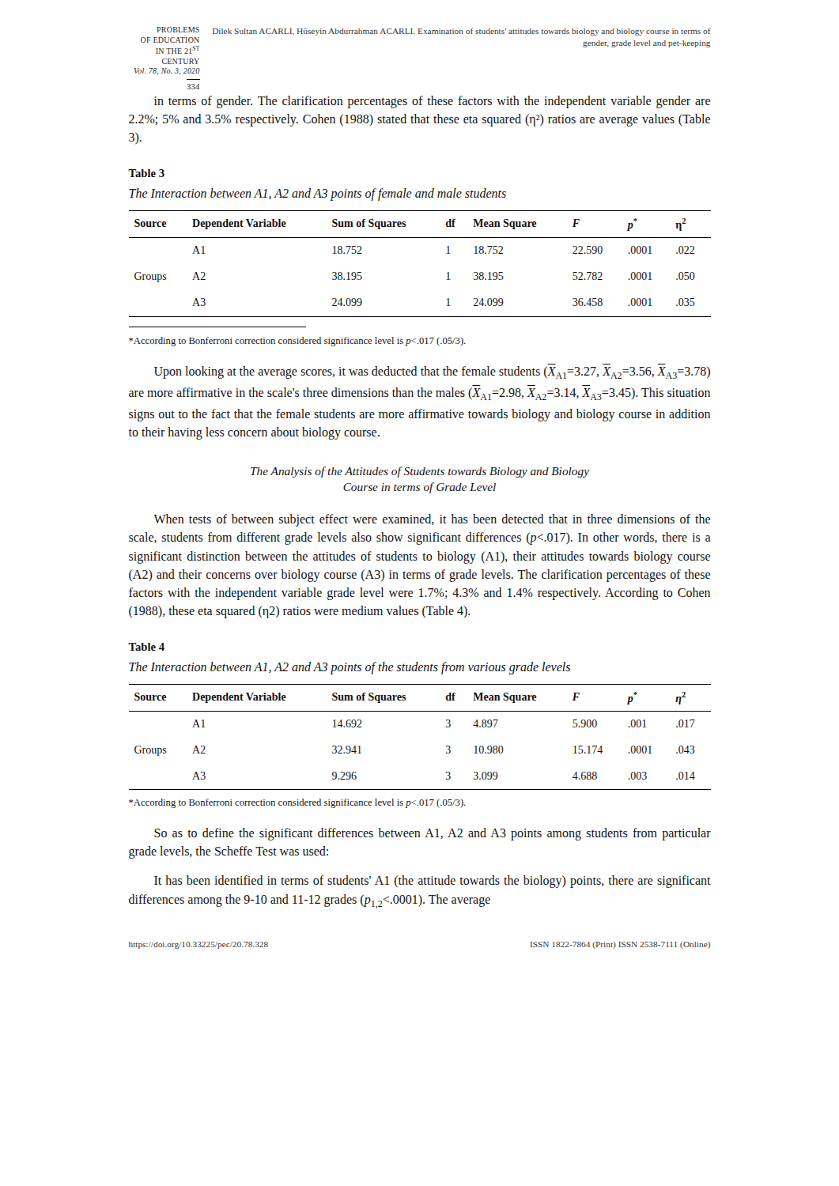Problems
of Education
in the 21st Century
Vol. 78, No. 3, 2020
334
Dilek Sultan ACARLI, Hüseyin Abdurrahman ACARLI. Examination of students' attitudes towards biology and biology course in terms of gender, grade level and pet-keeping
in terms of gender. The clarification percentages of these factors with the independent variable gender are 2.2%; 5% and 3.5% respectively. Cohen (1988) stated that these eta squared (η²) ratios are average values (Table 3).
Table 3
The Interaction between A1, A2 and A3 points of female and male students
| Source | Dependent Variable | Sum of Squares | df | Mean Square | F | p * | η 2 |
| --- | --- | --- | --- | --- | --- | --- | --- |
| | A1 | 18.752 | 1 | 18.752 | 22.590 | .0001 | .022 |
| Groups | A2 | 38.195 | 1 | 38.195 | 52.782 | .0001 | .050 |
| | A3 | 24.099 | 1 | 24.099 | 36.458 | .0001 | .035 |
*According to Bonferroni correction considered significance level is p<.017 (.05/3).
Upon looking at the average scores, it was deducted that the female students (XA1=3.27, XA2=3.56, XA3=3.78) are more affirmative in the scale's three dimensions than the males (XA1=2.98, XA2=3.14, XA3=3.45). This situation signs out to the fact that the female students are more affirmative towards biology and biology course in addition to their having less concern about biology course.
The Analysis of the Attitudes of Students towards Biology and Biology
Course in terms of Grade Level
When tests of between subject effect were examined, it has been detected that in three dimensions of the scale, students from different grade levels also show significant differences (p<.017). In other words, there is a significant distinction between the attitudes of students to biology (A1), their attitudes towards biology course (A2) and their concerns over biology course (A3) in terms of grade levels. The clarification percentages of these factors with the independent variable grade level were 1.7%; 4.3% and 1.4% respectively. According to Cohen (1988), these eta squared (η2) ratios were medium values (Table 4).
Table 4
The Interaction between A1, A2 and A3 points of the students from various grade levels
| Source | Dependent Variable | Sum of Squares | df | Mean Square | F | p * | η 2 |
| --- | --- | --- | --- | --- | --- | --- | --- |
| | A1 | 14.692 | 3 | 4.897 | 5.900 | .001 | .017 |
| Groups | A2 | 32.941 | 3 | 10.980 | 15.174 | .0001 | .043 |
| | A3 | 9.296 | 3 | 3.099 | 4.688 | .003 | .014 |
*According to Bonferroni correction considered significance level is p<.017 (.05/3).
So as to define the significant differences between A1, A2 and A3 points among students from particular grade levels, the Scheffe Test was used:
It has been identified in terms of students' A1 (the attitude towards the biology) points, there are significant differences among the 9-10 and 11-12 grades (p1,2<.0001). The average
https://doi.org/10.33225/pec/20.78.328 ISSN 1822-7864 (Print) ISSN 2538-7111 (Online)